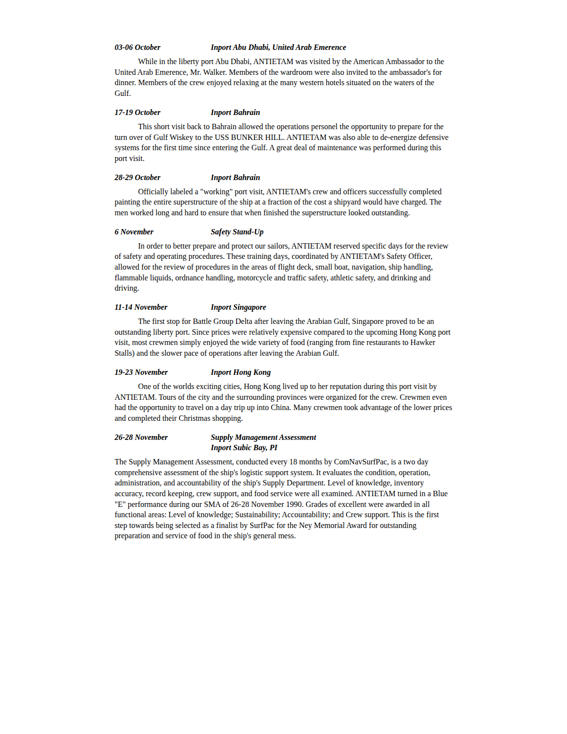03-06 October Inport Abu Dhabi, United Arab Emerence
While in the liberty port Abu Dhabi, ANTIETAM was visited by the American Ambassador to the United Arab Emerence, Mr. Walker. Members of the wardroom were also invited to the ambassador's for dinner. Members of the crew enjoyed relaxing at the many western hotels situated on the waters of the Gulf.
17-19 October Inport Bahrain
This short visit back to Bahrain allowed the operations personel the opportunity to prepare for the turn over of Gulf Wiskey to the USS BUNKER HILL. ANTIETAM was also able to de-energize defensive systems for the first time since entering the Gulf. A great deal of maintenance was performed during this port visit.
28-29 October Inport Bahrain
Officially labeled a "working" port visit, ANTIETAM's crew and officers successfully completed painting the entire superstructure of the ship at a fraction of the cost a shipyard would have charged. The men worked long and hard to ensure that when finished the superstructure looked outstanding.
6 November Safety Stand-Up
In order to better prepare and protect our sailors, ANTIETAM reserved specific days for the review of safety and operating procedures. These training days, coordinated by ANTIETAM's Safety Officer, allowed for the review of procedures in the areas of flight deck, small boat, navigation, ship handling, flammable liquids, ordnance handling, motorcycle and traffic safety, athletic safety, and drinking and driving.
11-14 November Inport Singapore
The first stop for Battle Group Delta after leaving the Arabian Gulf, Singapore proved to be an outstanding liberty port. Since prices were relatively expensive compared to the upcoming Hong Kong port visit, most crewmen simply enjoyed the wide variety of food (ranging from fine restaurants to Hawker Stalls) and the slower pace of operations after leaving the Arabian Gulf.
19-23 November Inport Hong Kong
One of the worlds exciting cities, Hong Kong lived up to her reputation during this port visit by ANTIETAM. Tours of the city and the surrounding provinces were organized for the crew. Crewmen even had the opportunity to travel on a day trip up into China. Many crewmen took advantage of the lower prices and completed their Christmas shopping.
26-28 November Supply Management Assessment
Inport Subic Bay, PI
The Supply Management Assessment, conducted every 18 months by ComNavSurfPac, is a two day comprehensive assessment of the ship's logistic support system. It evaluates the condition, operation, administration, and accountability of the ship's Supply Department. Level of knowledge, inventory accuracy, record keeping, crew support, and food service were all examined. ANTIETAM turned in a Blue "E" performance during our SMA of 26-28 November 1990. Grades of excellent were awarded in all functional areas: Level of knowledge; Sustainability; Accountability; and Crew support. This is the first step towards being selected as a finalist by SurfPac for the Ney Memorial Award for outstanding preparation and service of food in the ship's general mess.